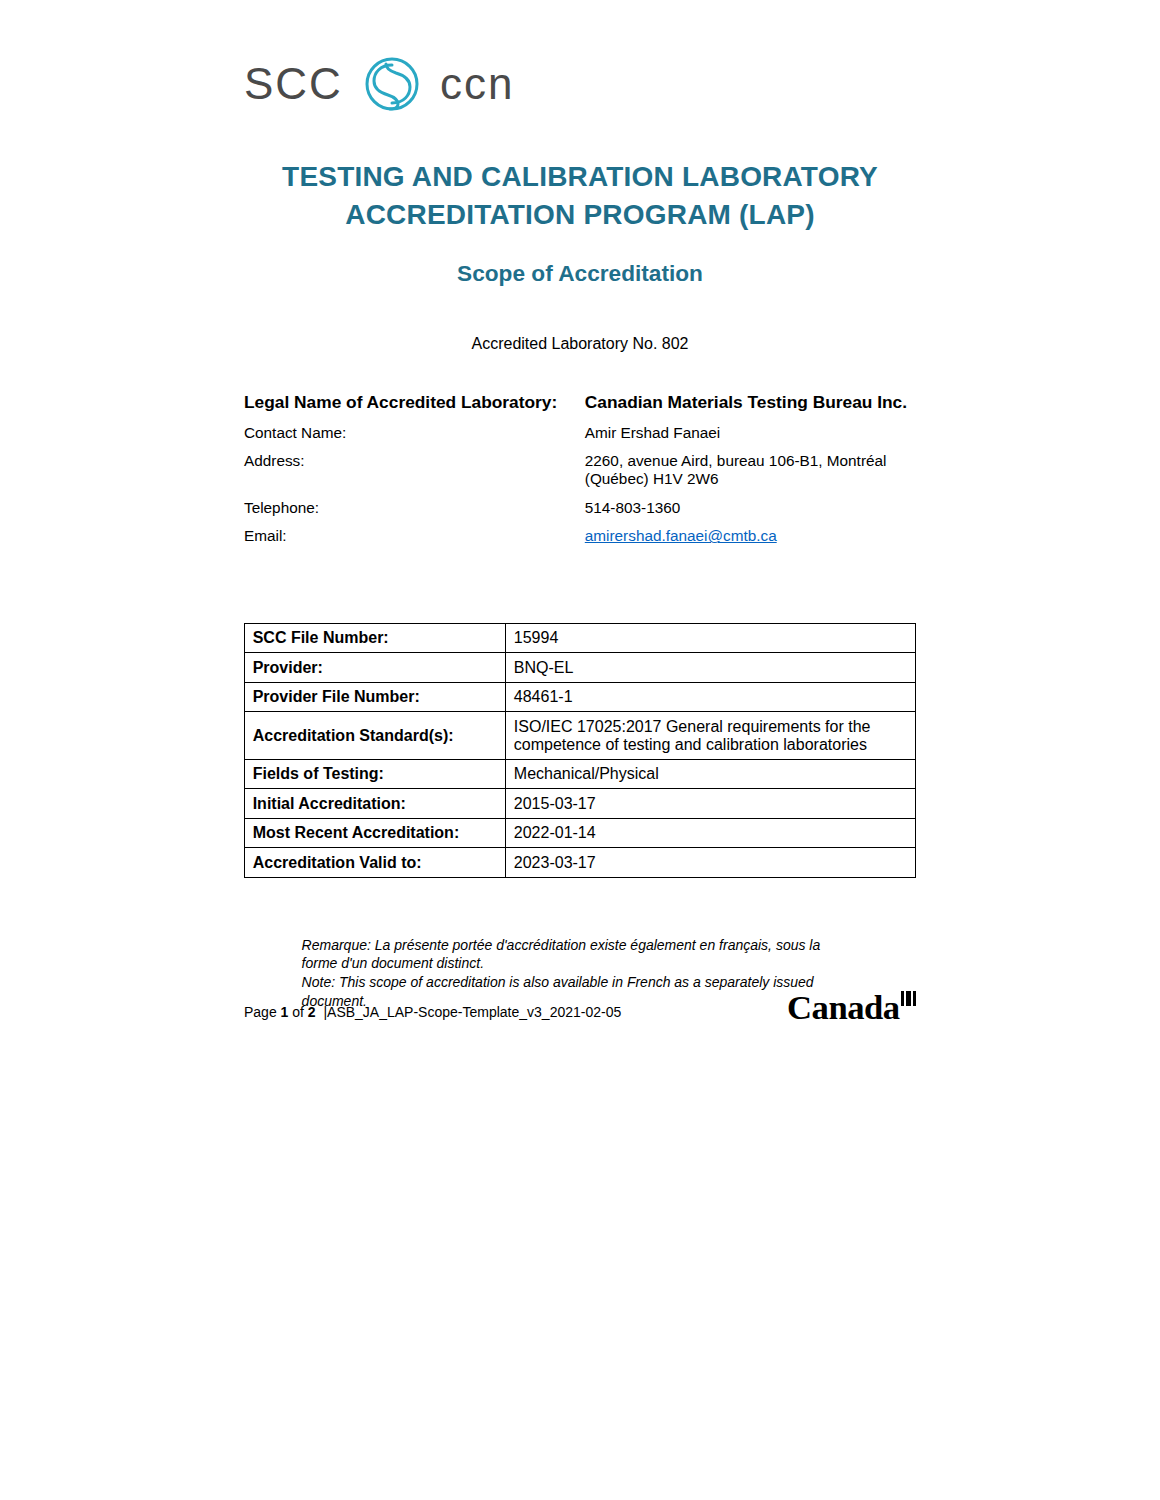SCC ccn
TESTING AND CALIBRATION LABORATORY
ACCREDITATION PROGRAM (LAP)
Scope of Accreditation
Accredited Laboratory No. 802
| Legal Name of Accredited Laboratory: | Canadian Materials Testing Bureau Inc. |
| Contact Name: | Amir Ershad Fanaei |
| Address: | 2260, avenue Aird, bureau 106-B1, Montréal (Québec) H1V 2W6 |
| Telephone: | 514-803-1360 |
| Email: | amirershad.fanaei@cmtb.ca |
| SCC File Number: | 15994 |
| Provider: | BNQ-EL |
| Provider File Number: | 48461-1 |
| Accreditation Standard(s): | ISO/IEC 17025:2017 General requirements for the competence of testing and calibration laboratories |
| Fields of Testing: | Mechanical/Physical |
| Initial Accreditation: | 2015-03-17 |
| Most Recent Accreditation: | 2022-01-14 |
| Accreditation Valid to: | 2023-03-17 |
Remarque: La présente portée d'accréditation existe également en français, sous la forme d'un document distinct.
Note: This scope of accreditation is also available in French as a separately issued document.
Page 1 of 2 |ASB_JA_LAP-Scope-Template_v3_2021-02-05
Canada